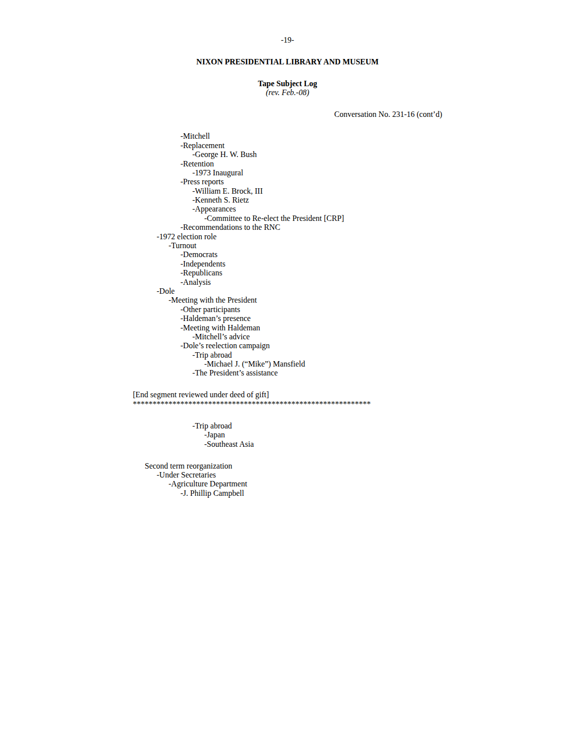-19-
NIXON PRESIDENTIAL LIBRARY AND MUSEUM
Tape Subject Log
(rev. Feb.-08)
Conversation No. 231-16 (cont’d)
-Mitchell
-Replacement
-George H. W. Bush
-Retention
-1973 Inaugural
-Press reports
-William E. Brock, III
-Kenneth S. Rietz
-Appearances
-Committee to Re-elect the President [CRP]
-Recommendations to the RNC
-1972 election role
-Turnout
-Democrats
-Independents
-Republicans
-Analysis
-Dole
-Meeting with the President
-Other participants
-Haldeman’s presence
-Meeting with Haldeman
-Mitchell’s advice
-Dole’s reelection campaign
-Trip abroad
-Michael J. (“Mike”) Mansfield
-The President’s assistance
[End segment reviewed under deed of gift]
************************************************************
-Trip abroad
-Japan
-Southeast Asia
Second term reorganization
-Under Secretaries
-Agriculture Department
-J. Phillip Campbell